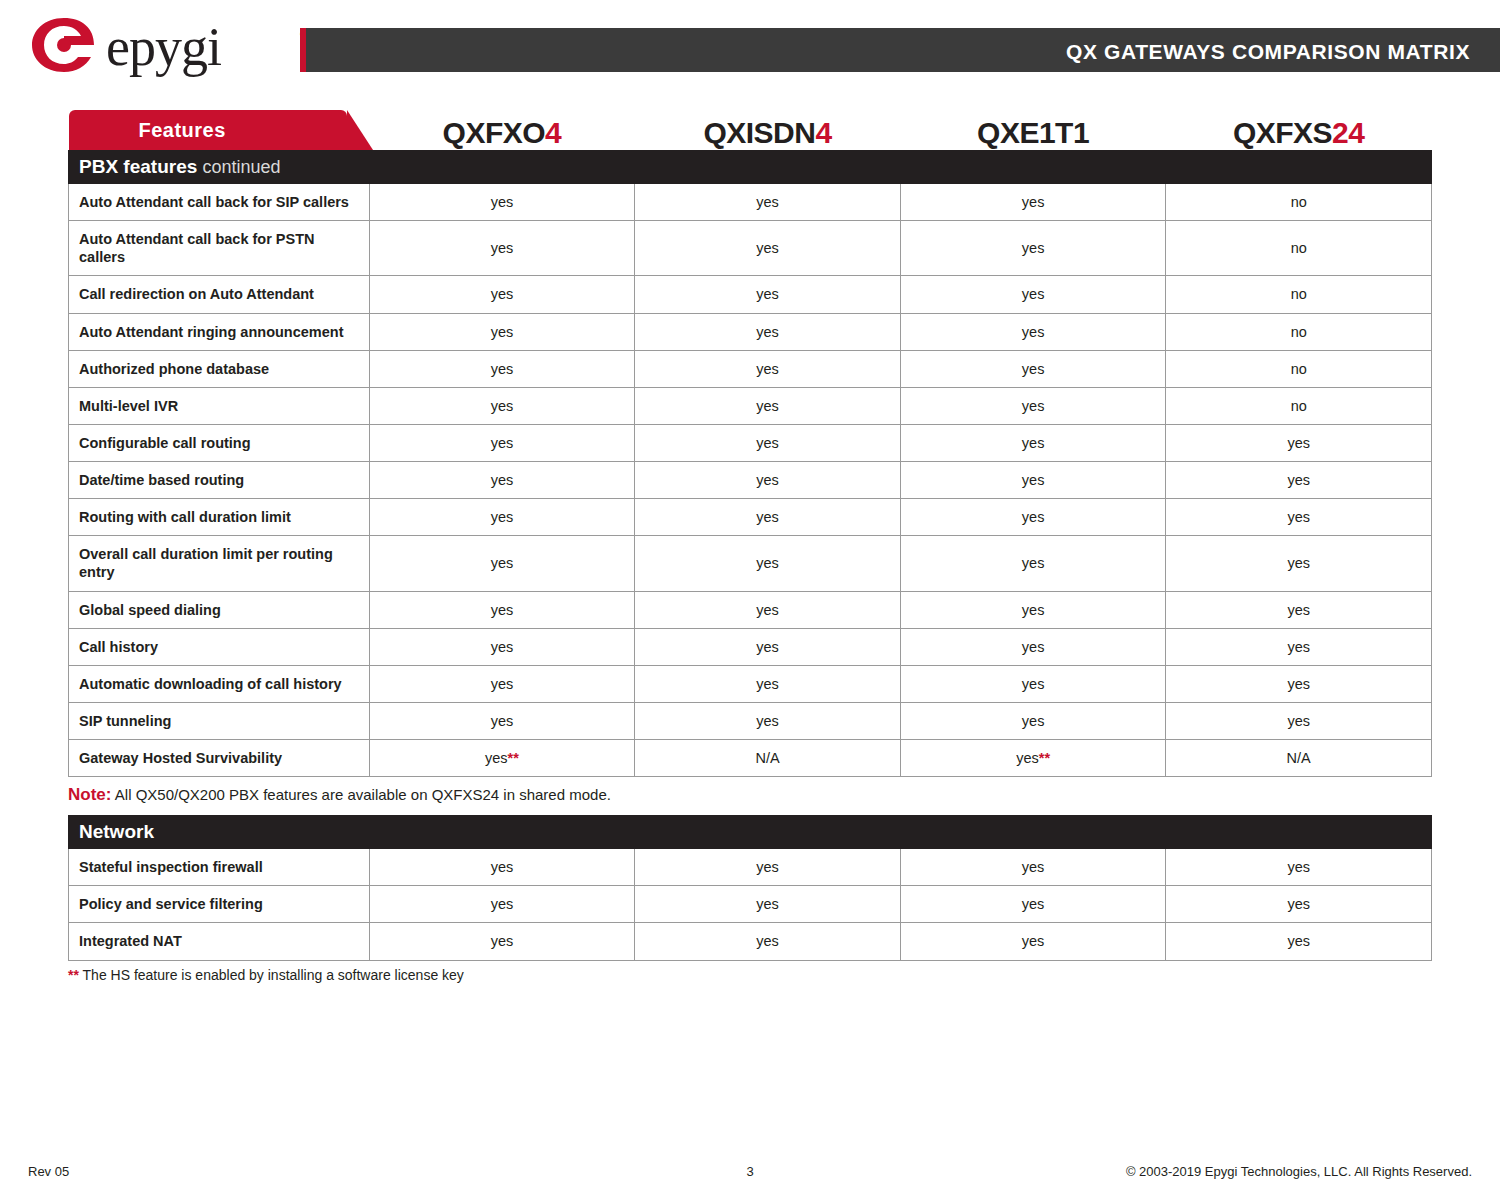epygi
®
QX GATEWAYS COMPARISON MATRIX
| Features | QXFXO 4 | QXISDN 4 | QXE1T1 | QXFXS 24 |
| PBX features continued |
| Auto Attendant call back for SIP callers | yes | yes | yes | no |
| Auto Attendant call back for PSTN callers | yes | yes | yes | no |
| Call redirection on Auto Attendant | yes | yes | yes | no |
| Auto Attendant ringing announcement | yes | yes | yes | no |
| Authorized phone database | yes | yes | yes | no |
| Multi-level IVR | yes | yes | yes | no |
| Configurable call routing | yes | yes | yes | yes |
| Date/time based routing | yes | yes | yes | yes |
| Routing with call duration limit | yes | yes | yes | yes |
| Overall call duration limit per routing entry | yes | yes | yes | yes |
| Global speed dialing | yes | yes | yes | yes |
| Call history | yes | yes | yes | yes |
| Automatic downloading of call history | yes | yes | yes | yes |
| SIP tunneling | yes | yes | yes | yes |
| Gateway Hosted Survivability | yes ** | N/A | yes ** | N/A |
Note: All QX50/QX200 PBX features are available on QXFXS24 in shared mode.
| Network |
| Stateful inspection firewall | yes | yes | yes | yes |
| Policy and service filtering | yes | yes | yes | yes |
| Integrated NAT | yes | yes | yes | yes |
** The HS feature is enabled by installing a software license key
Rev 05
3
© 2003-2019 Epygi Technologies, LLC. All Rights Reserved.